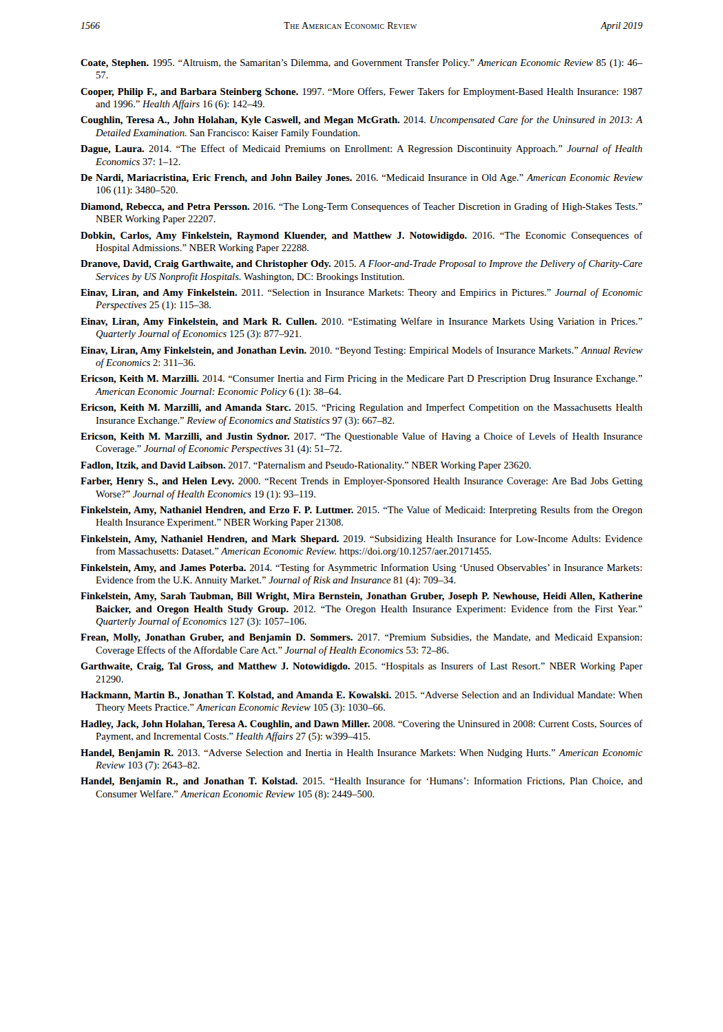1566 The American Economic Review April 2019
Coate, Stephen. 1995. “Altruism, the Samaritan’s Dilemma, and Government Transfer Policy.” American Economic Review 85 (1): 46–57.
Cooper, Philip F., and Barbara Steinberg Schone. 1997. “More Offers, Fewer Takers for Employment-Based Health Insurance: 1987 and 1996.” Health Affairs 16 (6): 142–49.
Coughlin, Teresa A., John Holahan, Kyle Caswell, and Megan McGrath. 2014. Uncompensated Care for the Uninsured in 2013: A Detailed Examination. San Francisco: Kaiser Family Foundation.
Dague, Laura. 2014. “The Effect of Medicaid Premiums on Enrollment: A Regression Discontinuity Approach.” Journal of Health Economics 37: 1–12.
De Nardi, Mariacristina, Eric French, and John Bailey Jones. 2016. “Medicaid Insurance in Old Age.” American Economic Review 106 (11): 3480–520.
Diamond, Rebecca, and Petra Persson. 2016. “The Long-Term Consequences of Teacher Discretion in Grading of High-Stakes Tests.” NBER Working Paper 22207.
Dobkin, Carlos, Amy Finkelstein, Raymond Kluender, and Matthew J. Notowidigdo. 2016. “The Economic Consequences of Hospital Admissions.” NBER Working Paper 22288.
Dranove, David, Craig Garthwaite, and Christopher Ody. 2015. A Floor-and-Trade Proposal to Improve the Delivery of Charity-Care Services by US Nonprofit Hospitals. Washington, DC: Brookings Institution.
Einav, Liran, and Amy Finkelstein. 2011. “Selection in Insurance Markets: Theory and Empirics in Pictures.” Journal of Economic Perspectives 25 (1): 115–38.
Einav, Liran, Amy Finkelstein, and Mark R. Cullen. 2010. “Estimating Welfare in Insurance Markets Using Variation in Prices.” Quarterly Journal of Economics 125 (3): 877–921.
Einav, Liran, Amy Finkelstein, and Jonathan Levin. 2010. “Beyond Testing: Empirical Models of Insurance Markets.” Annual Review of Economics 2: 311–36.
Ericson, Keith M. Marzilli. 2014. “Consumer Inertia and Firm Pricing in the Medicare Part D Prescription Drug Insurance Exchange.” American Economic Journal: Economic Policy 6 (1): 38–64.
Ericson, Keith M. Marzilli, and Amanda Starc. 2015. “Pricing Regulation and Imperfect Competition on the Massachusetts Health Insurance Exchange.” Review of Economics and Statistics 97 (3): 667–82.
Ericson, Keith M. Marzilli, and Justin Sydnor. 2017. “The Questionable Value of Having a Choice of Levels of Health Insurance Coverage.” Journal of Economic Perspectives 31 (4): 51–72.
Fadlon, Itzik, and David Laibson. 2017. “Paternalism and Pseudo-Rationality.” NBER Working Paper 23620.
Farber, Henry S., and Helen Levy. 2000. “Recent Trends in Employer-Sponsored Health Insurance Coverage: Are Bad Jobs Getting Worse?” Journal of Health Economics 19 (1): 93–119.
Finkelstein, Amy, Nathaniel Hendren, and Erzo F. P. Luttmer. 2015. “The Value of Medicaid: Interpreting Results from the Oregon Health Insurance Experiment.” NBER Working Paper 21308.
Finkelstein, Amy, Nathaniel Hendren, and Mark Shepard. 2019. “Subsidizing Health Insurance for Low-Income Adults: Evidence from Massachusetts: Dataset.” American Economic Review. https://doi.org/10.1257/aer.20171455.
Finkelstein, Amy, and James Poterba. 2014. “Testing for Asymmetric Information Using ‘Unused Observables’ in Insurance Markets: Evidence from the U.K. Annuity Market.” Journal of Risk and Insurance 81 (4): 709–34.
Finkelstein, Amy, Sarah Taubman, Bill Wright, Mira Bernstein, Jonathan Gruber, Joseph P. Newhouse, Heidi Allen, Katherine Baicker, and Oregon Health Study Group. 2012. “The Oregon Health Insurance Experiment: Evidence from the First Year.” Quarterly Journal of Economics 127 (3): 1057–106.
Frean, Molly, Jonathan Gruber, and Benjamin D. Sommers. 2017. “Premium Subsidies, the Mandate, and Medicaid Expansion: Coverage Effects of the Affordable Care Act.” Journal of Health Economics 53: 72–86.
Garthwaite, Craig, Tal Gross, and Matthew J. Notowidigdo. 2015. “Hospitals as Insurers of Last Resort.” NBER Working Paper 21290.
Hackmann, Martin B., Jonathan T. Kolstad, and Amanda E. Kowalski. 2015. “Adverse Selection and an Individual Mandate: When Theory Meets Practice.” American Economic Review 105 (3): 1030–66.
Hadley, Jack, John Holahan, Teresa A. Coughlin, and Dawn Miller. 2008. “Covering the Uninsured in 2008: Current Costs, Sources of Payment, and Incremental Costs.” Health Affairs 27 (5): w399–415.
Handel, Benjamin R. 2013. “Adverse Selection and Inertia in Health Insurance Markets: When Nudging Hurts.” American Economic Review 103 (7): 2643–82.
Handel, Benjamin R., and Jonathan T. Kolstad. 2015. “Health Insurance for ‘Humans’: Information Frictions, Plan Choice, and Consumer Welfare.” American Economic Review 105 (8): 2449–500.